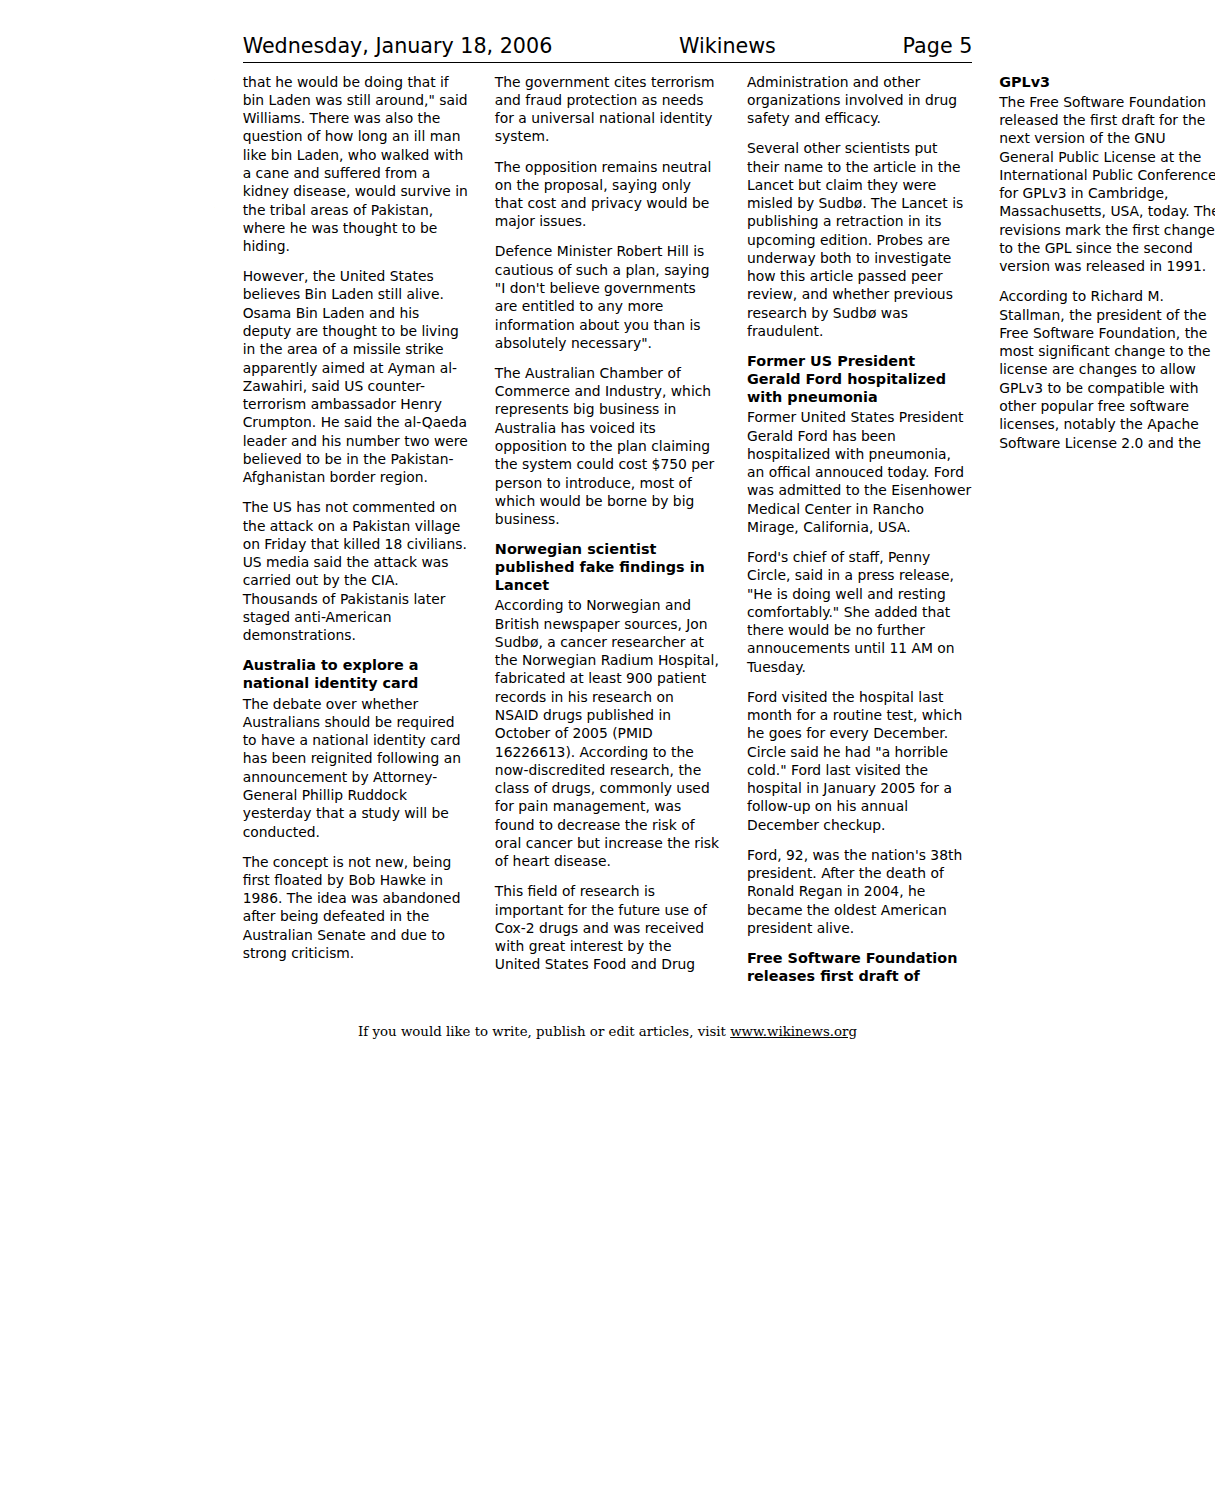Wednesday, January 18, 2006
Wikinews
Page 5
that he would be doing that if bin Laden was still around," said Williams. There was also the question of how long an ill man like bin Laden, who walked with a cane and suffered from a kidney disease, would survive in the tribal areas of Pakistan, where he was thought to be hiding.
However, the United States believes Bin Laden still alive. Osama Bin Laden and his deputy are thought to be living in the area of a missile strike apparently aimed at Ayman al-Zawahiri, said US counter-terrorism ambassador Henry Crumpton. He said the al-Qaeda leader and his number two were believed to be in the Pakistan-Afghanistan border region.
The US has not commented on the attack on a Pakistan village on Friday that killed 18 civilians. US media said the attack was carried out by the CIA. Thousands of Pakistanis later staged anti-American demonstrations.
Australia to explore a national identity card
The debate over whether Australians should be required to have a national identity card has been reignited following an announcement by Attorney-General Phillip Ruddock yesterday that a study will be conducted.
The concept is not new, being first floated by Bob Hawke in 1986. The idea was abandoned after being defeated in the Australian Senate and due to strong criticism.
The government cites terrorism and fraud protection as needs for a universal national identity system.
The opposition remains neutral on the proposal, saying only that cost and privacy would be major issues.
Defence Minister Robert Hill is cautious of such a plan, saying "I don't believe governments are entitled to any more information about you than is absolutely necessary".
The Australian Chamber of Commerce and Industry, which represents big business in Australia has voiced its opposition to the plan claiming the system could cost $750 per person to introduce, most of which would be borne by big business.
Norwegian scientist published fake findings in Lancet
According to Norwegian and British newspaper sources, Jon Sudbø, a cancer researcher at the Norwegian Radium Hospital, fabricated at least 900 patient records in his research on NSAID drugs published in October of 2005 (PMID 16226613). According to the now-discredited research, the class of drugs, commonly used for pain management, was found to decrease the risk of oral cancer but increase the risk of heart disease.
This field of research is important for the future use of Cox-2 drugs and was received with great interest by the United States Food and Drug Administration and other organizations involved in drug safety and efficacy.
Several other scientists put their name to the article in the Lancet but claim they were misled by Sudbø. The Lancet is publishing a retraction in its upcoming edition. Probes are underway both to investigate how this article passed peer review, and whether previous research by Sudbø was fraudulent.
Former US President Gerald Ford hospitalized with pneumonia
Former United States President Gerald Ford has been hospitalized with pneumonia, an offical annouced today. Ford was admitted to the Eisenhower Medical Center in Rancho Mirage, California, USA.
Ford's chief of staff, Penny Circle, said in a press release, "He is doing well and resting comfortably." She added that there would be no further annoucements until 11 AM on Tuesday.
Ford visited the hospital last month for a routine test, which he goes for every December. Circle said he had "a horrible cold." Ford last visited the hospital in January 2005 for a follow-up on his annual December checkup.
Ford, 92, was the nation's 38th president. After the death of Ronald Regan in 2004, he became the oldest American president alive.
Free Software Foundation releases first draft of GPLv3
The Free Software Foundation released the first draft for the next version of the GNU General Public License at the International Public Conference for GPLv3 in Cambridge, Massachusetts, USA, today. The revisions mark the first changes to the GPL since the second version was released in 1991.
According to Richard M. Stallman, the president of the Free Software Foundation, the most significant change to the license are changes to allow GPLv3 to be compatible with other popular free software licenses, notably the Apache Software License 2.0 and the
If you would like to write, publish or edit articles, visit www.wikinews.org